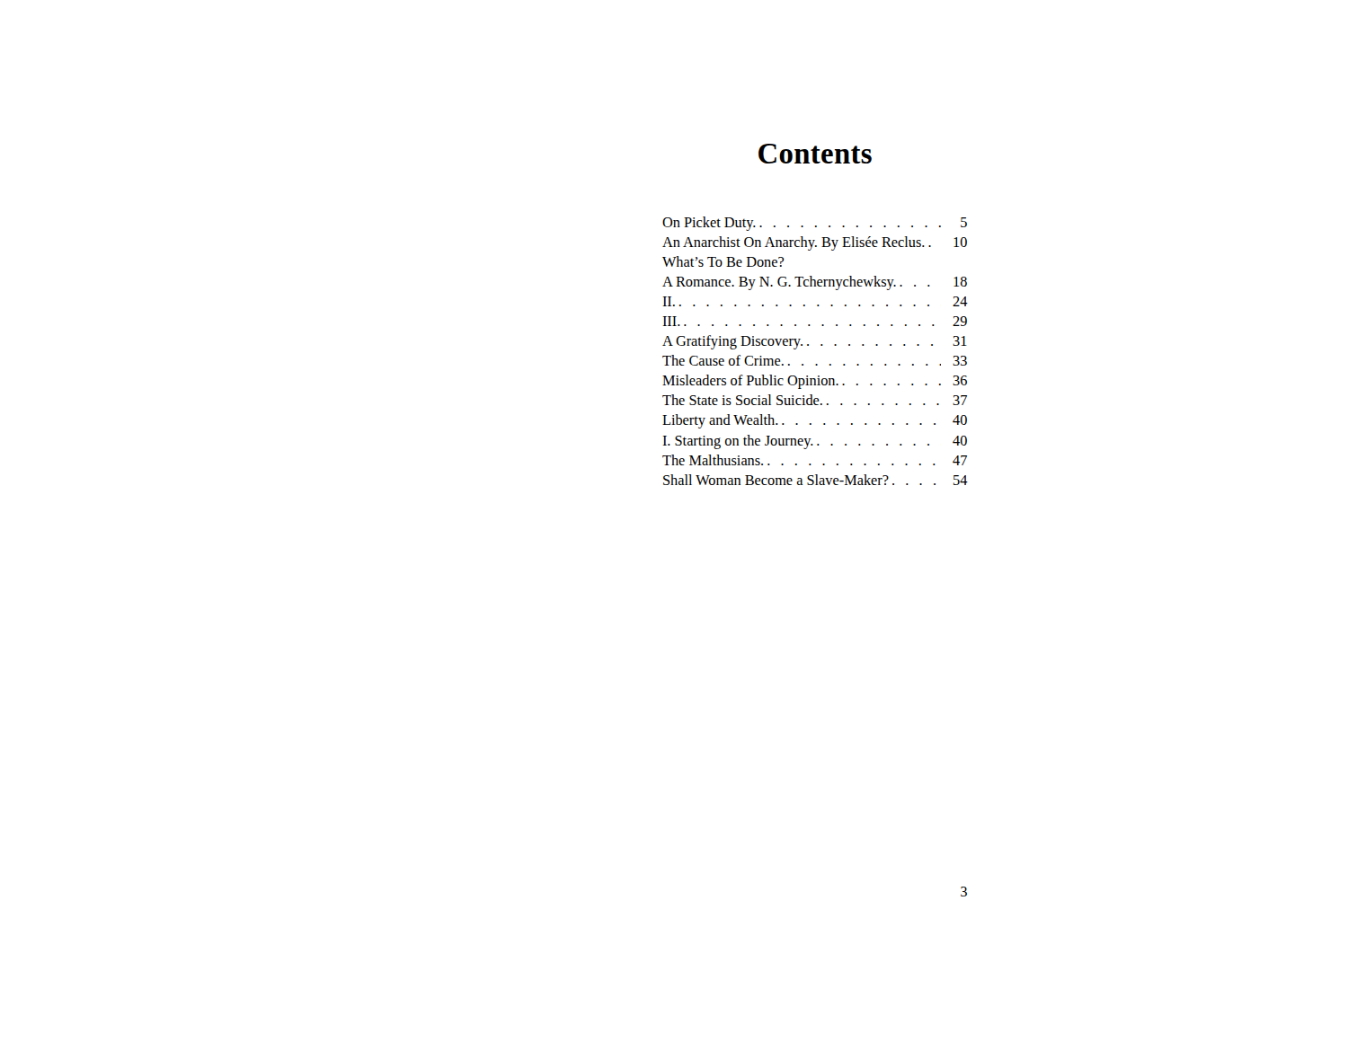Contents
On Picket Duty. . . . . . . . . . . . . . . . . . . . . 5
An Anarchist On Anarchy. By Elisée Reclus. . . . . 10
What’s To Be Done?
A Romance. By N. G. Tchernychewksy. . . . . . 18
II. . . . . . . . . . . . . . . . . . . . . . . . 24
III. . . . . . . . . . . . . . . . . . . . . . . 29
A Gratifying Discovery. . . . . . . . . . . . . . . . . 31
The Cause of Crime. . . . . . . . . . . . . . . . . . . 33
Misleaders of Public Opinion. . . . . . . . . . . . . . 36
The State is Social Suicide. . . . . . . . . . . . . . 37
Liberty and Wealth. . . . . . . . . . . . . . . . . . . 40
I. Starting on the Journey. . . . . . . . . . . . . 40
The Malthusians. . . . . . . . . . . . . . . . . . . . . 47
Shall Woman Become a Slave-Maker? . . . . . . . . 54
3